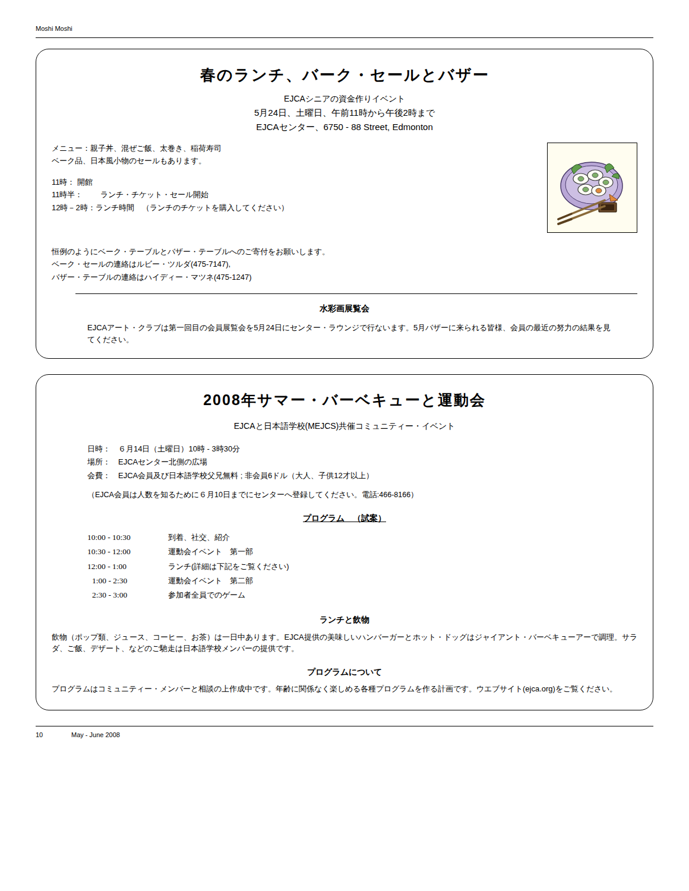Moshi Moshi
春のランチ、バーク・セールとバザー
EJCAシニアの資金作りイベント
5月24日、土曜日、午前11時から午後2時まで
EJCAセンター、6750 - 88 Street, Edmonton
メニュー：親子丼、混ぜご飯、太巻き、稲荷寿司
ベーク品、日本風小物のセールもあります。
11時： 開館
11時半： 　　ランチ・チケット・セール開始
12時－2時：ランチ時間　（ランチのチケットを購入してください）
恒例のようにベーク・テーブルとバザー・テーブルへのご寄付をお願いします。
ベーク・セールの連絡はルビー・ツルダ(475-7147),
バザー・テーブルの連絡はハイディー・マツネ(475-1247)
水彩画展覧会
EJCAアート・クラブは第一回目の会員展覧会を5月24日にセンター・ラウンジで行ないます。5月バザーに来られる皆様、会員の最近の努力の結果を見てください。
2008年サマー・バーベキューと運動会
EJCAと日本語学校(MEJCS)共催コミュニティー・イベント
日時：　６月14日（土曜日）10時 - 3時30分
場所：　EJCAセンター北側の広場
会費：　EJCA会員及び日本語学校父兄無料 ; 非会員6ドル（大人、子供12才以上）
（EJCA会員は人数を知るために６月10日までにセンターへ登録してください。電話:466-8166）
プログラム　（試案）
| 10:00 - 10:30 | 到着、社交、紹介 |
| 10:30 - 12:00 | 運動会イベント 第一部 |
| 12:00 - 1:00 | ランチ(詳細は下記をご覧ください) |
| 1:00 - 2:30 | 運動会イベント 第二部 |
| 2:30 - 3:00 | 参加者全員でのゲーム |
ランチと飲物
飲物（ポップ類、ジュース、コーヒー、お茶）は一日中あります。EJCA提供の美味しいハンバーガーとホット・ドッグはジャイアント・バーベキューアーで調理。サラダ、ご飯、デザート、などのご馳走は日本語学校メンバーの提供です。
プログラムについて
プログラムはコミュニティー・メンバーと相談の上作成中です。年齢に関係なく楽しめる各種プログラムを作る計画です。ウエブサイト(ejca.org)をご覧ください。
10 May - June 2008